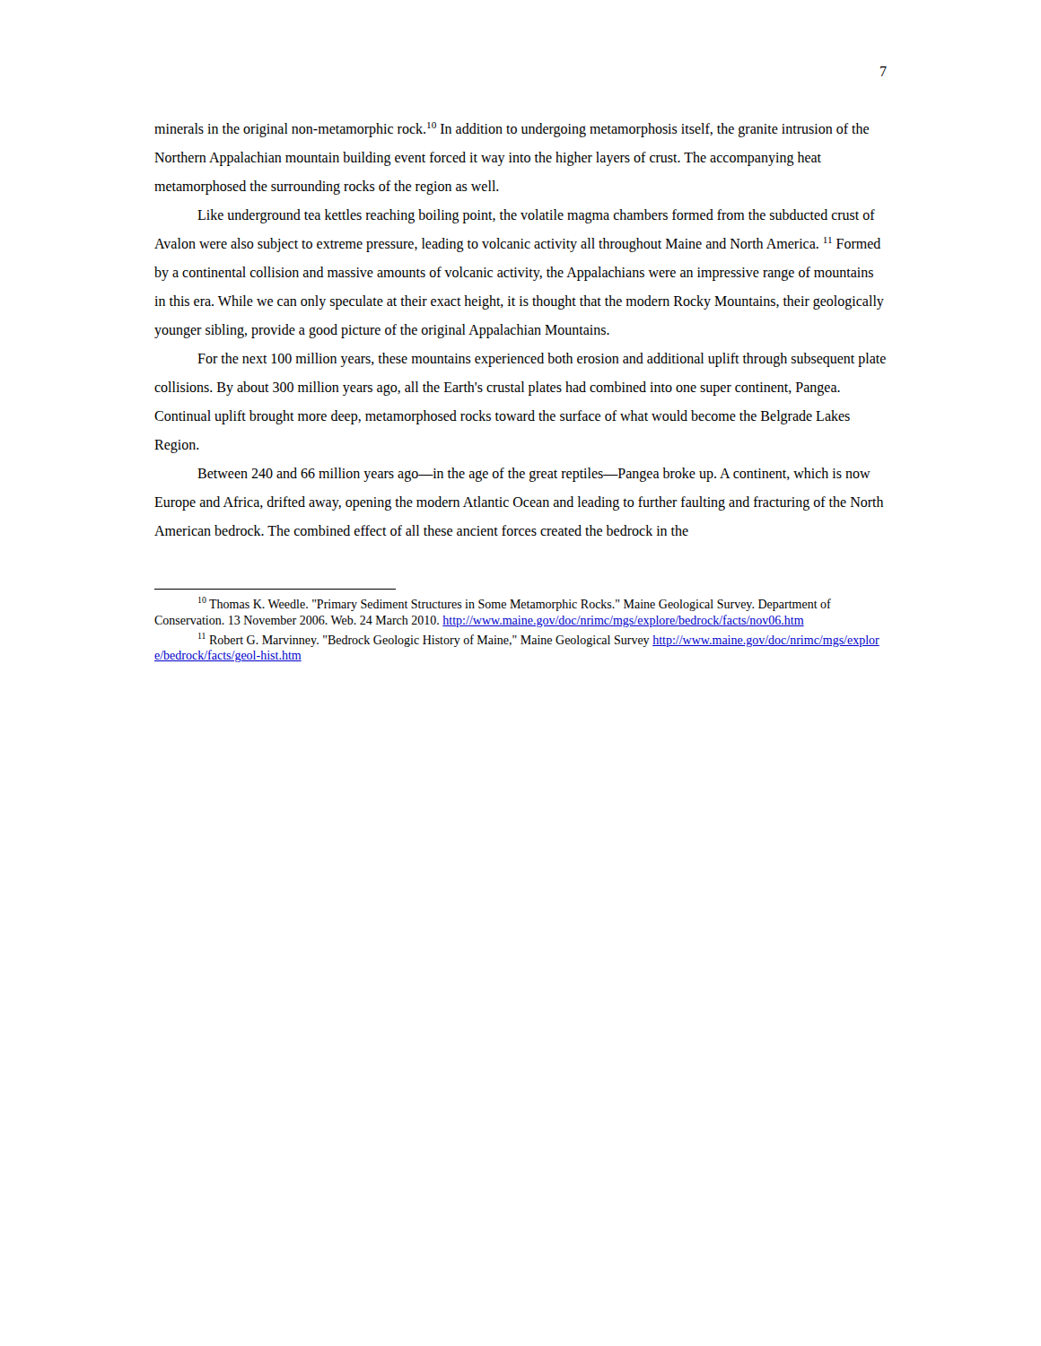7
minerals in the original non-metamorphic rock.10 In addition to undergoing metamorphosis itself, the granite intrusion of the Northern Appalachian mountain building event forced it way into the higher layers of crust. The accompanying heat metamorphosed the surrounding rocks of the region as well.
Like underground tea kettles reaching boiling point, the volatile magma chambers formed from the subducted crust of Avalon were also subject to extreme pressure, leading to volcanic activity all throughout Maine and North America. 11 Formed by a continental collision and massive amounts of volcanic activity, the Appalachians were an impressive range of mountains in this era. While we can only speculate at their exact height, it is thought that the modern Rocky Mountains, their geologically younger sibling, provide a good picture of the original Appalachian Mountains.
For the next 100 million years, these mountains experienced both erosion and additional uplift through subsequent plate collisions. By about 300 million years ago, all the Earth's crustal plates had combined into one super continent, Pangea. Continual uplift brought more deep, metamorphosed rocks toward the surface of what would become the Belgrade Lakes Region.
Between 240 and 66 million years ago—in the age of the great reptiles—Pangea broke up. A continent, which is now Europe and Africa, drifted away, opening the modern Atlantic Ocean and leading to further faulting and fracturing of the North American bedrock. The combined effect of all these ancient forces created the bedrock in the
10 Thomas K. Weedle. "Primary Sediment Structures in Some Metamorphic Rocks." Maine Geological Survey. Department of Conservation. 13 November 2006. Web. 24 March 2010. http://www.maine.gov/doc/nrimc/mgs/explore/bedrock/facts/nov06.htm
11 Robert G. Marvinney. "Bedrock Geologic History of Maine," Maine Geological Survey http://www.maine.gov/doc/nrimc/mgs/explore/bedrock/facts/geol-hist.htm